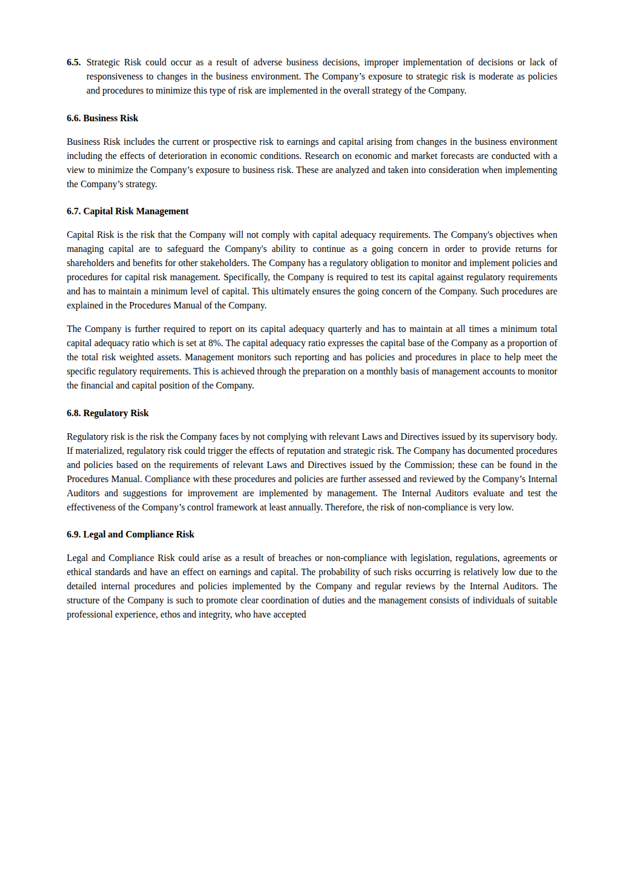6.5. Strategic Risk could occur as a result of adverse business decisions, improper implementation of decisions or lack of responsiveness to changes in the business environment. The Company’s exposure to strategic risk is moderate as policies and procedures to minimize this type of risk are implemented in the overall strategy of the Company.
6.6. Business Risk
Business Risk includes the current or prospective risk to earnings and capital arising from changes in the business environment including the effects of deterioration in economic conditions. Research on economic and market forecasts are conducted with a view to minimize the Company’s exposure to business risk. These are analyzed and taken into consideration when implementing the Company’s strategy.
6.7. Capital Risk Management
Capital Risk is the risk that the Company will not comply with capital adequacy requirements. The Company's objectives when managing capital are to safeguard the Company's ability to continue as a going concern in order to provide returns for shareholders and benefits for other stakeholders. The Company has a regulatory obligation to monitor and implement policies and procedures for capital risk management. Specifically, the Company is required to test its capital against regulatory requirements and has to maintain a minimum level of capital. This ultimately ensures the going concern of the Company. Such procedures are explained in the Procedures Manual of the Company.
The Company is further required to report on its capital adequacy quarterly and has to maintain at all times a minimum total capital adequacy ratio which is set at 8%. The capital adequacy ratio expresses the capital base of the Company as a proportion of the total risk weighted assets. Management monitors such reporting and has policies and procedures in place to help meet the specific regulatory requirements. This is achieved through the preparation on a monthly basis of management accounts to monitor the financial and capital position of the Company.
6.8. Regulatory Risk
Regulatory risk is the risk the Company faces by not complying with relevant Laws and Directives issued by its supervisory body. If materialized, regulatory risk could trigger the effects of reputation and strategic risk. The Company has documented procedures and policies based on the requirements of relevant Laws and Directives issued by the Commission; these can be found in the Procedures Manual. Compliance with these procedures and policies are further assessed and reviewed by the Company’s Internal Auditors and suggestions for improvement are implemented by management. The Internal Auditors evaluate and test the effectiveness of the Company’s control framework at least annually. Therefore, the risk of non-compliance is very low.
6.9. Legal and Compliance Risk
Legal and Compliance Risk could arise as a result of breaches or non-compliance with legislation, regulations, agreements or ethical standards and have an effect on earnings and capital. The probability of such risks occurring is relatively low due to the detailed internal procedures and policies implemented by the Company and regular reviews by the Internal Auditors. The structure of the Company is such to promote clear coordination of duties and the management consists of individuals of suitable professional experience, ethos and integrity, who have accepted